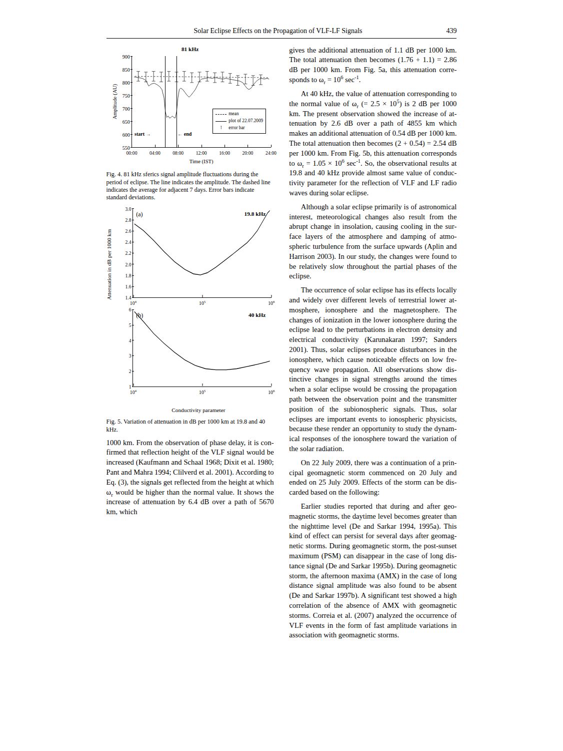Solar Eclipse Effects on the Propagation of VLF-LF Signals 439
81 kHz
Amplitude (AU)
900
850
800
750
700
650
600
550
start →
← end
mean
plot of 22.07.2009
⊺error bar
00:00
04:00
08:00
12:00
16:00
20:00
24:00
Time (IST)
Fig. 4. 81 kHz sferics signal amplitude fluctuations during the period of eclipse. The line indicates the amplitude. The dashed line indicates the average for adjacent 7 days. Error bars indicate standard deviations.
Attenuation in dB per 1000 km
(a)
19.8 kHz
3.0
2.8
2.6
2.4
2.2
2.0
1.8
1.6
1.4
104
105
106
(b)
40 kHz
6
5
4
3
2
1
104
105
106
Conductivity parameter
Fig. 5. Variation of attenuation in dB per 1000 km at 19.8 and 40 kHz.
1000 km. From the observation of phase delay, it is confirmed that reflection height of the VLF signal would be increased (Kaufmann and Schaal 1968; Dixit et al. 1980; Pant and Mahra 1994; Clilverd et al. 2001). According to Eq. (3), the signals get reflected from the height at which ωr would be higher than the normal value. It shows the increase of attenuation by 6.4 dB over a path of 5670 km, which
gives the additional attenuation of 1.1 dB per 1000 km. The total attenuation then becomes (1.76 + 1.1) = 2.86 dB per 1000 km. From Fig. 5a, this attenuation corresponds to ωr = 106 sec-1.
At 40 kHz, the value of attenuation corresponding to the normal value of ωr (= 2.5 × 105) is 2 dB per 1000 km. The present observation showed the increase of attenuation by 2.6 dB over a path of 4855 km which makes an additional attenuation of 0.54 dB per 1000 km. The total attenuation then becomes (2 + 0.54) = 2.54 dB per 1000 km. From Fig. 5b, this attenuation corresponds to ωr = 1.05 × 106 sec-1. So, the observational results at 19.8 and 40 kHz provide almost same value of conductivity parameter for the reflection of VLF and LF radio waves during solar eclipse.
Although a solar eclipse primarily is of astronomical interest, meteorological changes also result from the abrupt change in insolation, causing cooling in the surface layers of the atmosphere and damping of atmospheric turbulence from the surface upwards (Aplin and Harrison 2003). In our study, the changes were found to be relatively slow throughout the partial phases of the eclipse.
The occurrence of solar eclipse has its effects locally and widely over different levels of terrestrial lower atmosphere, ionosphere and the magnetosphere. The changes of ionization in the lower ionosphere during the eclipse lead to the perturbations in electron density and electrical conductivity (Karunakaran 1997; Sanders 2001). Thus, solar eclipses produce disturbances in the ionosphere, which cause noticeable effects on low frequency wave propagation. All observations show distinctive changes in signal strengths around the times when a solar eclipse would be crossing the propagation path between the observation point and the transmitter position of the subionospheric signals. Thus, solar eclipses are important events to ionospheric physicists, because these render an opportunity to study the dynamical responses of the ionosphere toward the variation of the solar radiation.
On 22 July 2009, there was a continuation of a principal geomagnetic storm commenced on 20 July and ended on 25 July 2009. Effects of the storm can be discarded based on the following:
Earlier studies reported that during and after geomagnetic storms, the daytime level becomes greater than the nighttime level (De and Sarkar 1994, 1995a). This kind of effect can persist for several days after geomagnetic storms. During geomagnetic storm, the post-sunset maximum (PSM) can disappear in the case of long distance signal (De and Sarkar 1995b). During geomagnetic storm, the afternoon maxima (AMX) in the case of long distance signal amplitude was also found to be absent (De and Sarkar 1997b). A significant test showed a high correlation of the absence of AMX with geomagnetic storms. Correia et al. (2007) analyzed the occurrence of VLF events in the form of fast amplitude variations in association with geomagnetic storms.